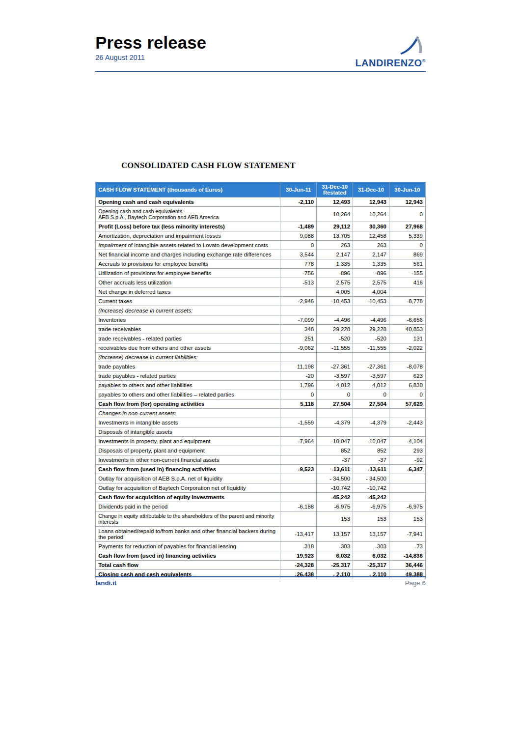Press release
26 August 2011
LANDIRENZO®
CONSOLIDATED CASH FLOW STATEMENT
| CASH FLOW STATEMENT (thousands of Euros) | 30-Jun-11 | 31-Dec-10 Restated | 31-Dec-10 | 30-Jun-10 |
| --- | --- | --- | --- | --- |
| Opening cash and cash equivalents | -2,110 | 12,493 | 12,943 | 12,943 |
| Opening cash and cash equivalents AEB S.p.A., Baytech Corporation and AEB America | | 10,264 | 10,264 | 0 |
| Profit (Loss) before tax (less minority interests) | -1,489 | 29,112 | 30,360 | 27,968 |
| Amortization, depreciation and impairment losses | 9,088 | 13,705 | 12,458 | 5,339 |
| Impairment of intangible assets related to Lovato development costs | 0 | 263 | 263 | 0 |
| Net financial income and charges including exchange rate differences | 3,544 | 2,147 | 2,147 | 869 |
| Accruals to provisions for employee benefits | 778 | 1,335 | 1,335 | 561 |
| Utilization of provisions for employee benefits | -756 | -896 | -896 | -155 |
| Other accruals less utilization | -513 | 2,575 | 2,575 | 416 |
| Net change in deferred taxes | | 4,005 | 4,004 | |
| Current taxes | -2,946 | -10,453 | -10,453 | -8,778 |
| (Increase) decrease in current assets: | | | | |
| Inventories | -7,099 | -4,496 | -4,496 | -6,656 |
| trade receivables | 348 | 29,228 | 29,228 | 40,853 |
| trade receivables - related parties | 251 | -520 | -520 | 131 |
| receivables due from others and other assets | -9,062 | -11,555 | -11,555 | -2,022 |
| (Increase) decrease in current liabilities: | | | | |
| trade payables | 11,198 | -27,361 | -27,361 | -8,078 |
| trade payables - related parties | -20 | -3,597 | -3,597 | 623 |
| payables to others and other liabilities | 1,796 | 4,012 | 4,012 | 6,830 |
| payables to others and other liabilities – related parties | 0 | 0 | 0 | 0 |
| Cash flow from (for) operating activities | 5,118 | 27,504 | 27,504 | 57,629 |
| Changes in non-current assets: | | | | |
| Investments in intangible assets | -1,559 | -4,379 | -4,379 | -2,443 |
| Disposals of intangible assets | | | | |
| Investments in property, plant and equipment | -7,964 | -10,047 | -10,047 | -4,104 |
| Disposals of property, plant and equipment | | 852 | 852 | 293 |
| Investments in other non-current financial assets | | -37 | -37 | -92 |
| Cash flow from (used in) financing activities | -9,523 | -13,611 | -13,611 | -6,347 |
| Outlay for acquisition of AEB S.p.A. net of liquidity | | - 34,500 | - 34,500 | |
| Outlay for acquisition of Baytech Corporation net of liquidity | | -10,742 | -10,742 | |
| Cash flow for acquisition of equity investments | | -45,242 | -45,242 | |
| Dividends paid in the period | -6,188 | -6,975 | -6,975 | -6,975 |
| Change in equity attributable to the shareholders of the parent and minority interests | | 153 | 153 | 153 |
| Loans obtained/repaid to/from banks and other financial backers during the period | -13,417 | 13,157 | 13,157 | -7,941 |
| Payments for reduction of payables for financial leasing | -318 | -303 | -303 | -73 |
| Cash flow from (used in) financing activities | 19,923 | 6,032 | 6,032 | -14,836 |
| Total cash flow | -24,328 | -25,317 | -25,317 | 36,446 |
| Closing cash and cash equivalents | -26,438 | - 2,110 | - 2,110 | 49,388 |
landi.it
Page 6